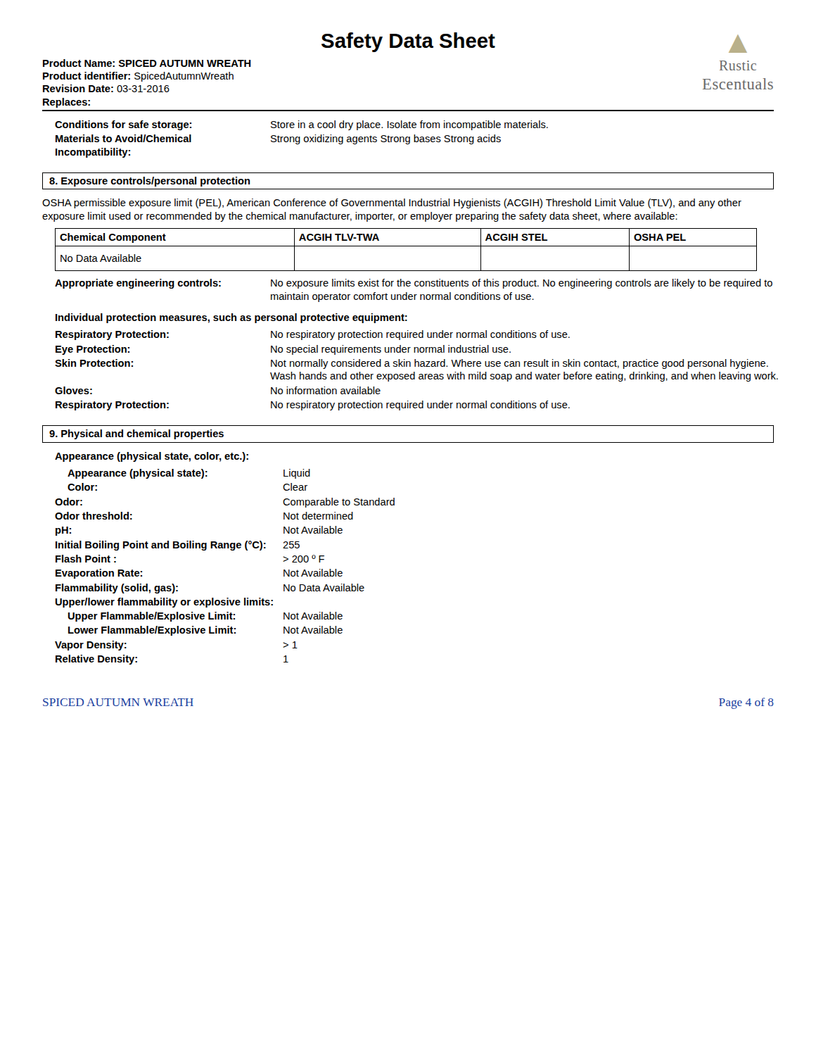Safety Data Sheet
▲
RusticEscentuals
Product Name: SPICED AUTUMN WREATH
Product identifier: SpicedAutumnWreath
Revision Date: 03-31-2016
Replaces:
| Conditions for safe storage: | Store in a cool dry place. Isolate from incompatible materials. |
| Materials to Avoid/Chemical Incompatibility: | Strong oxidizing agents Strong bases Strong acids |
8. Exposure controls/personal protection
OSHA permissible exposure limit (PEL), American Conference of Governmental Industrial Hygienists (ACGIH) Threshold Limit Value (TLV), and any other exposure limit used or recommended by the chemical manufacturer, importer, or employer preparing the safety data sheet, where available:
| Chemical Component | ACGIH TLV-TWA | ACGIH STEL | OSHA PEL |
| --- | --- | --- | --- |
| No Data Available | | | |
| Appropriate engineering controls: | No exposure limits exist for the constituents of this product. No engineering controls are likely to be required to maintain operator comfort under normal conditions of use. |
Individual protection measures, such as personal protective equipment:
| Respiratory Protection: | No respiratory protection required under normal conditions of use. |
| Eye Protection: | No special requirements under normal industrial use. |
| Skin Protection: | Not normally considered a skin hazard. Where use can result in skin contact, practice good personal hygiene. Wash hands and other exposed areas with mild soap and water before eating, drinking, and when leaving work. |
| Gloves: | No information available |
| Respiratory Protection: | No respiratory protection required under normal conditions of use. |
9. Physical and chemical properties
Appearance (physical state, color, etc.):
| Appearance (physical state): | Liquid |
| Color: | Clear |
| Odor: | Comparable to Standard |
| Odor threshold: | Not determined |
| pH: | Not Available |
| Initial Boiling Point and Boiling Range (°C): | 255 |
| Flash Point : | > 200 º F |
| Evaporation Rate: | Not Available |
| Flammability (solid, gas): | No Data Available |
| Upper/lower flammability or explosive limits: | |
| Upper Flammable/Explosive Limit: | Not Available |
| Lower Flammable/Explosive Limit: | Not Available |
| Vapor Density: | > 1 |
| Relative Density: | 1 |
SPICED AUTUMN WREATH
Page 4 of 8